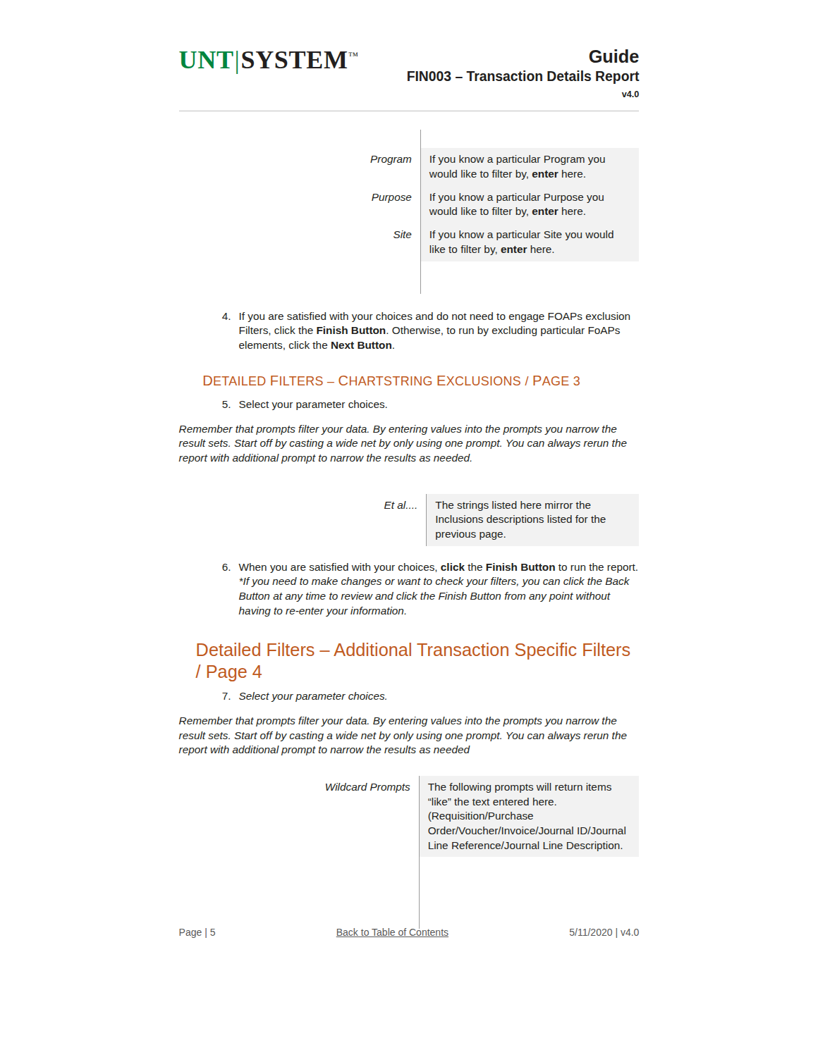UNT|SYSTEM™
Guide
FIN003 – Transaction Details Report v4.0
| Program | If you know a particular Program you would like to filter by, enter here. |
| Purpose | If you know a particular Purpose you would like to filter by, enter here. |
| Site | If you know a particular Site you would like to filter by, enter here. |
4. If you are satisfied with your choices and do not need to engage FOAPs exclusion Filters, click the Finish Button. Otherwise, to run by excluding particular FoAPs elements, click the Next Button.
DETAILED FILTERS – CHARTSTRING EXCLUSIONS / PAGE 3
5. Select your parameter choices.
Remember that prompts filter your data. By entering values into the prompts you narrow the result sets. Start off by casting a wide net by only using one prompt. You can always rerun the report with additional prompt to narrow the results as needed.
| Et al.... | The strings listed here mirror the Inclusions descriptions listed for the previous page. |
6. When you are satisfied with your choices, click the Finish Button to run the report.
*If you need to make changes or want to check your filters, you can click the Back Button at any time to review and click the Finish Button from any point without having to re-enter your information.
Detailed Filters – Additional Transaction Specific Filters / Page 4
7. Select your parameter choices.
Remember that prompts filter your data. By entering values into the prompts you narrow the result sets. Start off by casting a wide net by only using one prompt. You can always rerun the report with additional prompt to narrow the results as needed
| Wildcard Prompts | The following prompts will return items “like” the text entered here. (Requisition/Purchase Order/Voucher/Invoice/Journal ID/Journal Line Reference/Journal Line Description. |
Page | 5
Back to Table of Contents
5/11/2020 | v4.0